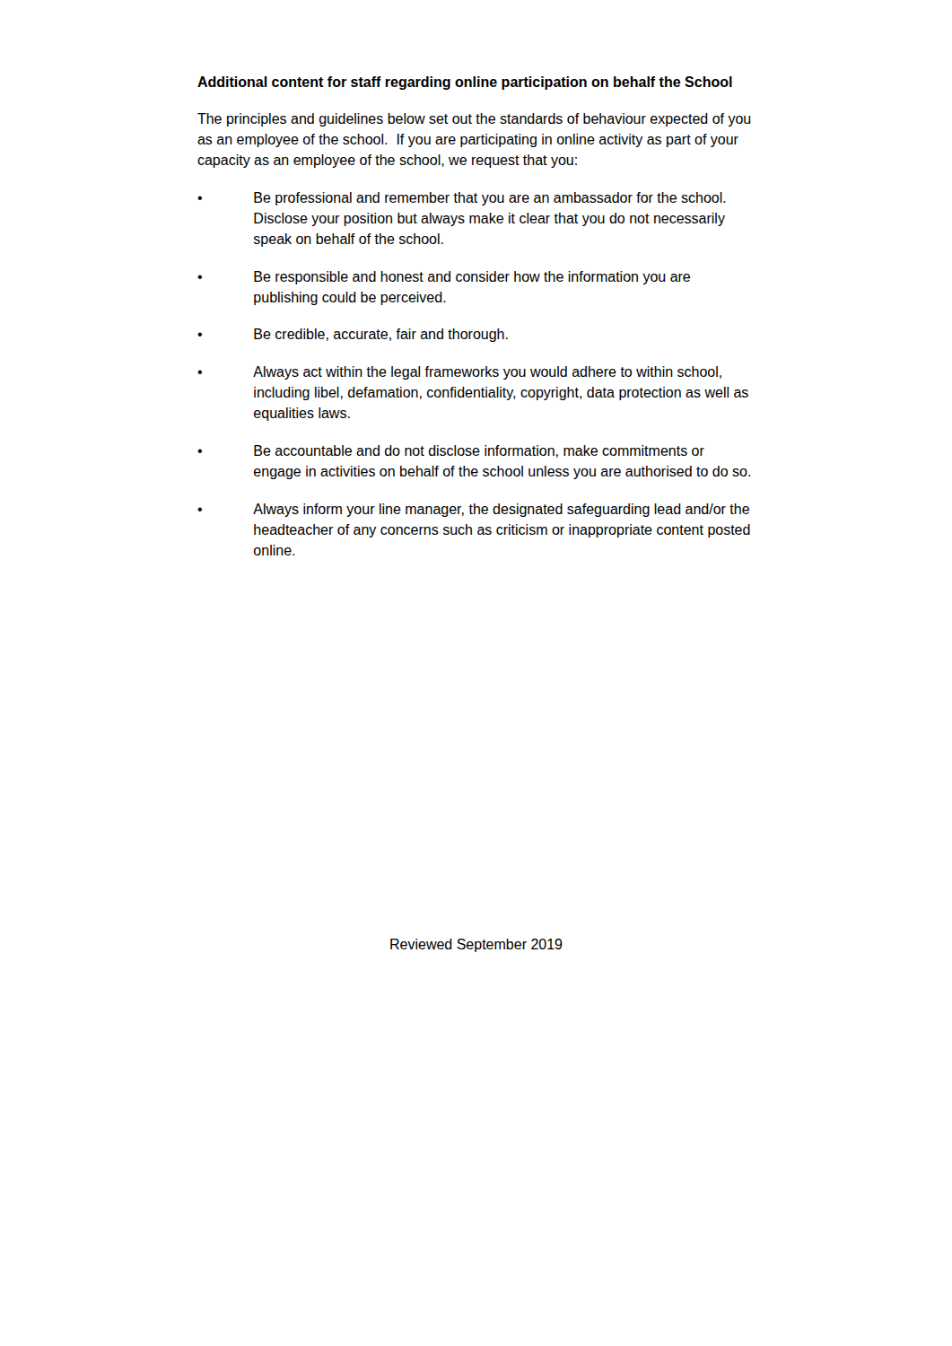Additional content for staff regarding online participation on behalf the School
The principles and guidelines below set out the standards of behaviour expected of you as an employee of the school. If you are participating in online activity as part of your capacity as an employee of the school, we request that you:
• Be professional and remember that you are an ambassador for the school. Disclose your position but always make it clear that you do not necessarily speak on behalf of the school.
• Be responsible and honest and consider how the information you are publishing could be perceived.
• Be credible, accurate, fair and thorough.
• Always act within the legal frameworks you would adhere to within school, including libel, defamation, confidentiality, copyright, data protection as well as equalities laws.
• Be accountable and do not disclose information, make commitments or engage in activities on behalf of the school unless you are authorised to do so.
• Always inform your line manager, the designated safeguarding lead and/or the headteacher of any concerns such as criticism or inappropriate content posted online.
Reviewed September 2019